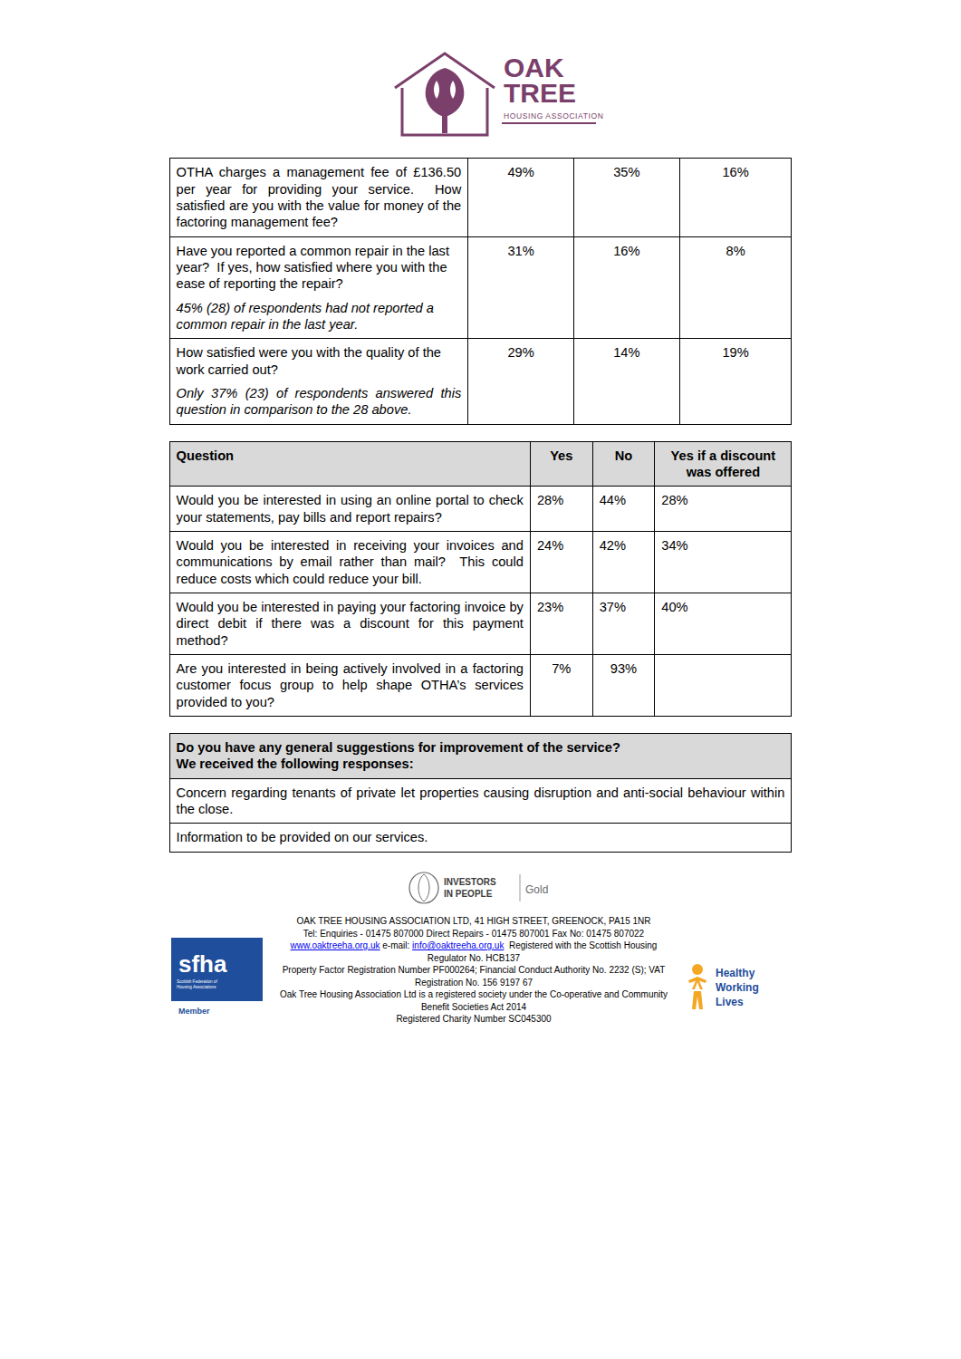OAK TREE HOUSING ASSOCIATION LTD
| OTHA charges a management fee of £136.50 per year for providing your service. How satisfied are you with the value for money of the factoring management fee? | 49% | 35% | 16% |
| Have you reported a common repair in the last year? If yes, how satisfied where you with the ease of reporting the repair? 45% (28) of respondents had not reported a common repair in the last year. | 31% | 16% | 8% |
| How satisfied were you with the quality of the work carried out? Only 37% (23) of respondents answered this question in comparison to the 28 above. | 29% | 14% | 19% |
| Question | Yes | No | Yes if a discount was offered |
| --- | --- | --- | --- |
| Would you be interested in using an online portal to check your statements, pay bills and report repairs? | 28% | 44% | 28% |
| Would you be interested in receiving your invoices and communications by email rather than mail? This could reduce costs which could reduce your bill. | 24% | 42% | 34% |
| Would you be interested in paying your factoring invoice by direct debit if there was a discount for this payment method? | 23% | 37% | 40% |
| Are you interested in being actively involved in a factoring customer focus group to help shape OTHA’s services provided to you? | 7% | 93% | |
| Do you have any general suggestions for improvement of the service? We received the following responses: |
| Concern regarding tenants of private let properties causing disruption and anti-social behaviour within the close. |
| Information to be provided on our services. |
INVESTORS IN PEOPLE Gold
sfha Scottish Federation of Housing Associations Member
OAK TREE HOUSING ASSOCIATION LTD, 41 HIGH STREET, GREENOCK, PA15 1NR
Tel: Enquiries - 01475 807000 Direct Repairs - 01475 807001 Fax No: 01475 807022
www.oaktreeha.org.uk e-mail: info@oaktreeha.org.uk Registered with the Scottish Housing Regulator No. HCB137
Property Factor Registration Number PF000264; Financial Conduct Authority No. 2232 (S); VAT Registration No. 156 9197 67
Oak Tree Housing Association Ltd is a registered society under the Co-operative and Community Benefit Societies Act 2014
Registered Charity Number SC045300
Healthy Working Lives